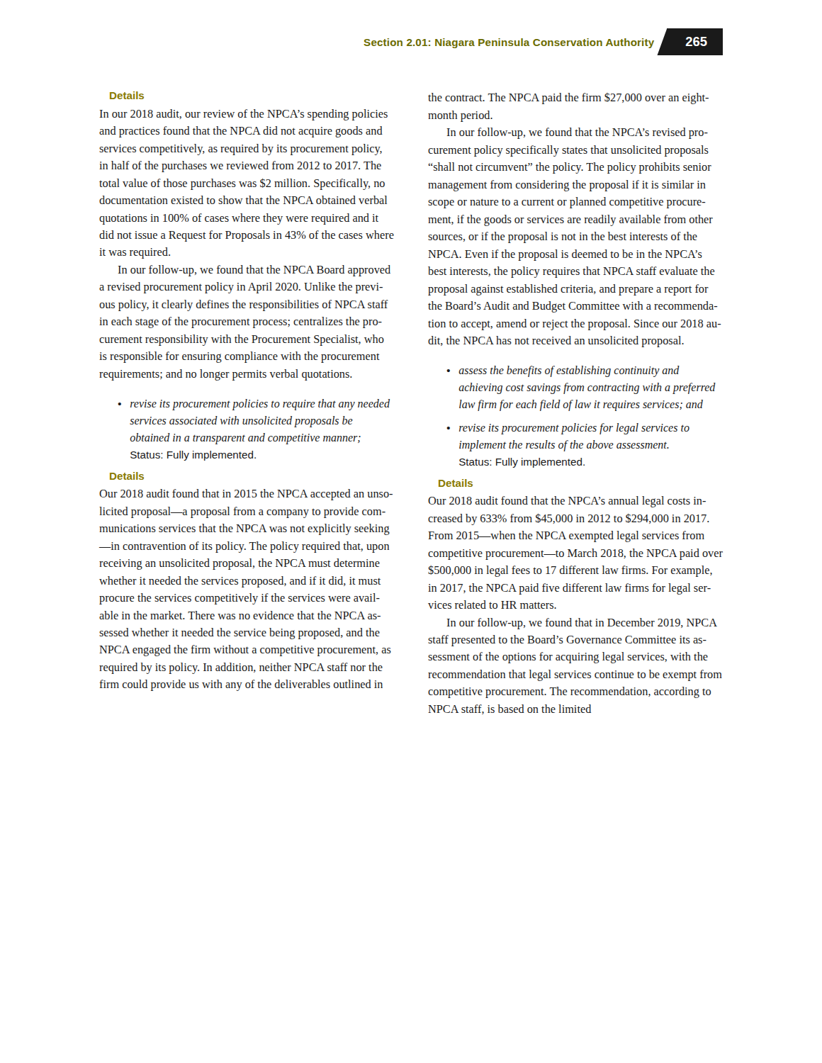Section 2.01: Niagara Peninsula Conservation Authority 265
Details
In our 2018 audit, our review of the NPCA’s spending policies and practices found that the NPCA did not acquire goods and services competitively, as required by its procurement policy, in half of the purchases we reviewed from 2012 to 2017. The total value of those purchases was $2 million. Specifically, no documentation existed to show that the NPCA obtained verbal quotations in 100% of cases where they were required and it did not issue a Request for Proposals in 43% of the cases where it was required.
In our follow-up, we found that the NPCA Board approved a revised procurement policy in April 2020. Unlike the previous policy, it clearly defines the responsibilities of NPCA staff in each stage of the procurement process; centralizes the procurement responsibility with the Procurement Specialist, who is responsible for ensuring compliance with the procurement requirements; and no longer permits verbal quotations.
revise its procurement policies to require that any needed services associated with unsolicited proposals be obtained in a transparent and competitive manner; Status: Fully implemented.
Details
Our 2018 audit found that in 2015 the NPCA accepted an unsolicited proposal—a proposal from a company to provide communications services that the NPCA was not explicitly seeking—in contravention of its policy. The policy required that, upon receiving an unsolicited proposal, the NPCA must determine whether it needed the services proposed, and if it did, it must procure the services competitively if the services were available in the market. There was no evidence that the NPCA assessed whether it needed the service being proposed, and the NPCA engaged the firm without a competitive procurement, as required by its policy. In addition, neither NPCA staff nor the firm could provide us with any of the deliverables outlined in the contract. The NPCA paid the firm $27,000 over an eight-month period.
In our follow-up, we found that the NPCA’s revised procurement policy specifically states that unsolicited proposals “shall not circumvent” the policy. The policy prohibits senior management from considering the proposal if it is similar in scope or nature to a current or planned competitive procurement, if the goods or services are readily available from other sources, or if the proposal is not in the best interests of the NPCA. Even if the proposal is deemed to be in the NPCA’s best interests, the policy requires that NPCA staff evaluate the proposal against established criteria, and prepare a report for the Board’s Audit and Budget Committee with a recommendation to accept, amend or reject the proposal. Since our 2018 audit, the NPCA has not received an unsolicited proposal.
assess the benefits of establishing continuity and achieving cost savings from contracting with a preferred law firm for each field of law it requires services; and
revise its procurement policies for legal services to implement the results of the above assessment. Status: Fully implemented.
Details
Our 2018 audit found that the NPCA’s annual legal costs increased by 633% from $45,000 in 2012 to $294,000 in 2017. From 2015—when the NPCA exempted legal services from competitive procurement—to March 2018, the NPCA paid over $500,000 in legal fees to 17 different law firms. For example, in 2017, the NPCA paid five different law firms for legal services related to HR matters.
In our follow-up, we found that in December 2019, NPCA staff presented to the Board’s Governance Committee its assessment of the options for acquiring legal services, with the recommendation that legal services continue to be exempt from competitive procurement. The recommendation, according to NPCA staff, is based on the limited